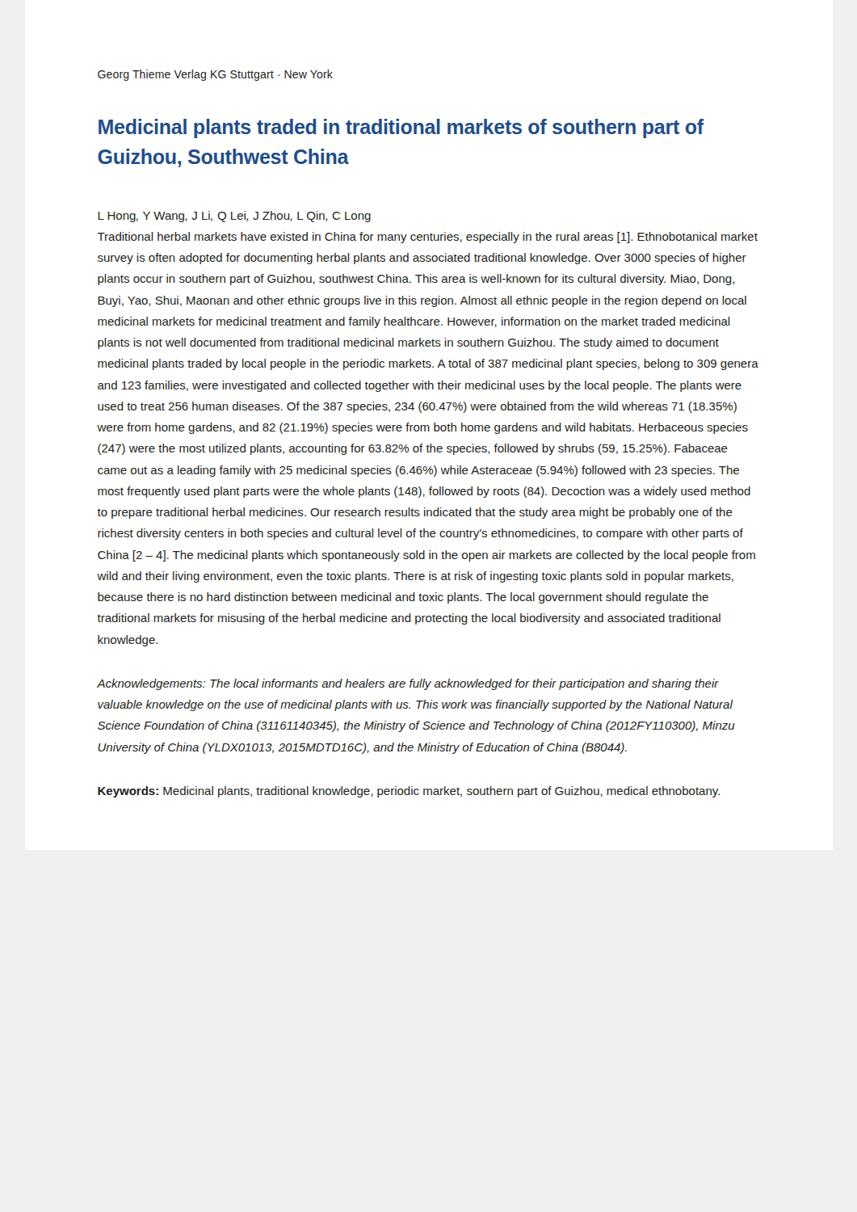Georg Thieme Verlag KG Stuttgart · New York
Medicinal plants traded in traditional markets of southern part of Guizhou, Southwest China
L Hong, Y Wang, J Li, Q Lei, J Zhou, L Qin, C Long
Traditional herbal markets have existed in China for many centuries, especially in the rural areas [1]. Ethnobotanical market survey is often adopted for documenting herbal plants and associated traditional knowledge. Over 3000 species of higher plants occur in southern part of Guizhou, southwest China. This area is well-known for its cultural diversity. Miao, Dong, Buyi, Yao, Shui, Maonan and other ethnic groups live in this region. Almost all ethnic people in the region depend on local medicinal markets for medicinal treatment and family healthcare. However, information on the market traded medicinal plants is not well documented from traditional medicinal markets in southern Guizhou. The study aimed to document medicinal plants traded by local people in the periodic markets. A total of 387 medicinal plant species, belong to 309 genera and 123 families, were investigated and collected together with their medicinal uses by the local people. The plants were used to treat 256 human diseases. Of the 387 species, 234 (60.47%) were obtained from the wild whereas 71 (18.35%) were from home gardens, and 82 (21.19%) species were from both home gardens and wild habitats. Herbaceous species (247) were the most utilized plants, accounting for 63.82% of the species, followed by shrubs (59, 15.25%). Fabaceae came out as a leading family with 25 medicinal species (6.46%) while Asteraceae (5.94%) followed with 23 species. The most frequently used plant parts were the whole plants (148), followed by roots (84). Decoction was a widely used method to prepare traditional herbal medicines. Our research results indicated that the study area might be probably one of the richest diversity centers in both species and cultural level of the country's ethnomedicines, to compare with other parts of China [2 – 4]. The medicinal plants which spontaneously sold in the open air markets are collected by the local people from wild and their living environment, even the toxic plants. There is at risk of ingesting toxic plants sold in popular markets, because there is no hard distinction between medicinal and toxic plants. The local government should regulate the traditional markets for misusing of the herbal medicine and protecting the local biodiversity and associated traditional knowledge.
Acknowledgements: The local informants and healers are fully acknowledged for their participation and sharing their valuable knowledge on the use of medicinal plants with us. This work was financially supported by the National Natural Science Foundation of China (31161140345), the Ministry of Science and Technology of China (2012FY110300), Minzu University of China (YLDX01013, 2015MDTD16C), and the Ministry of Education of China (B8044).
Keywords: Medicinal plants, traditional knowledge, periodic market, southern part of Guizhou, medical ethnobotany.